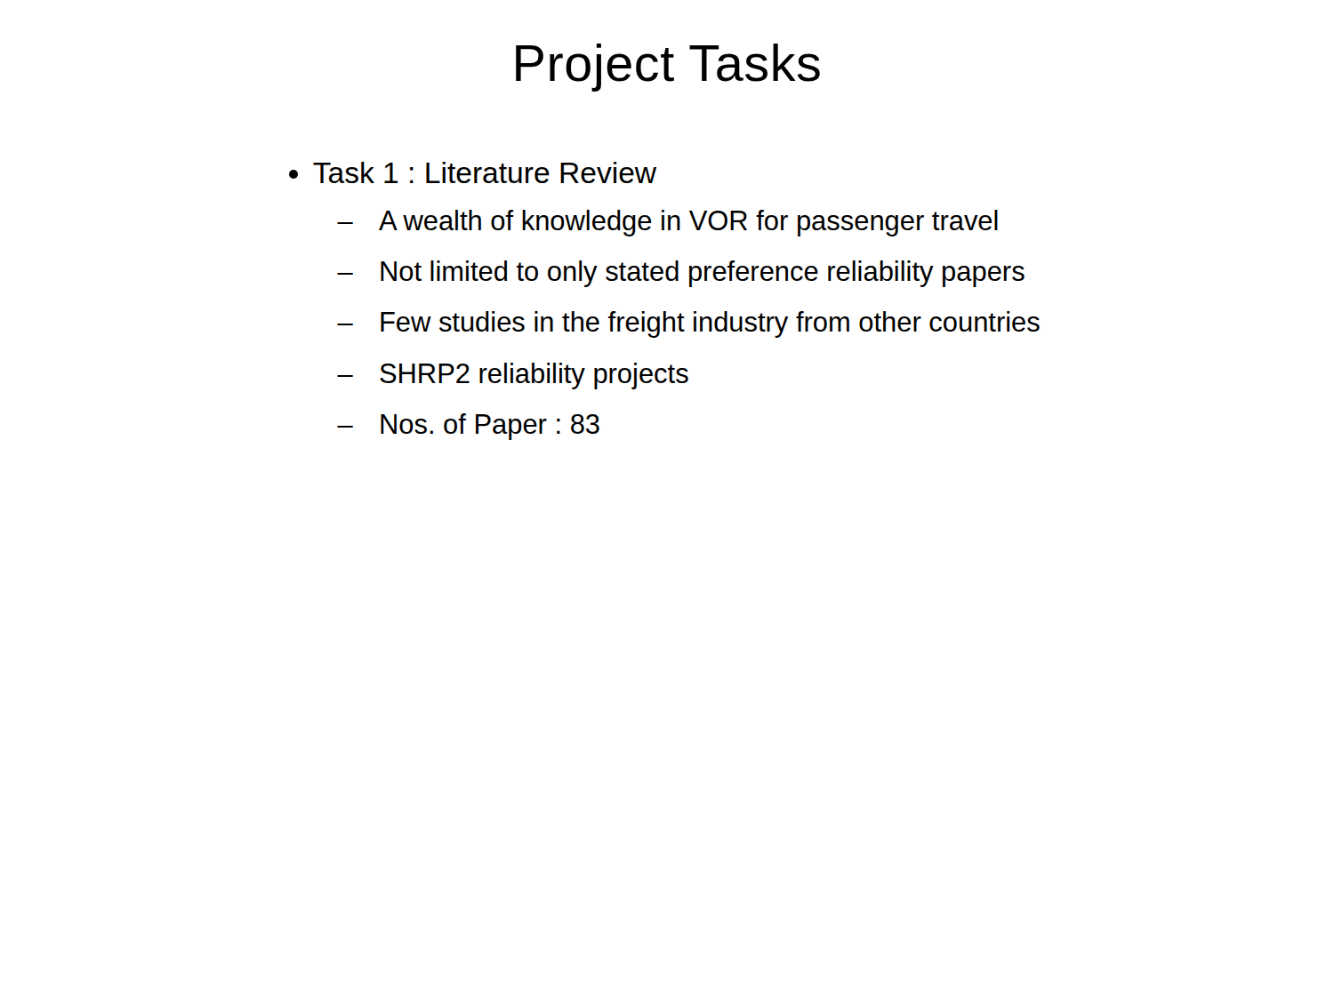Project Tasks
Task 1 : Literature Review
A wealth of knowledge in VOR for passenger travel
Not limited to only stated preference reliability papers
Few studies in the freight industry from other countries
SHRP2 reliability projects
Nos. of Paper : 83